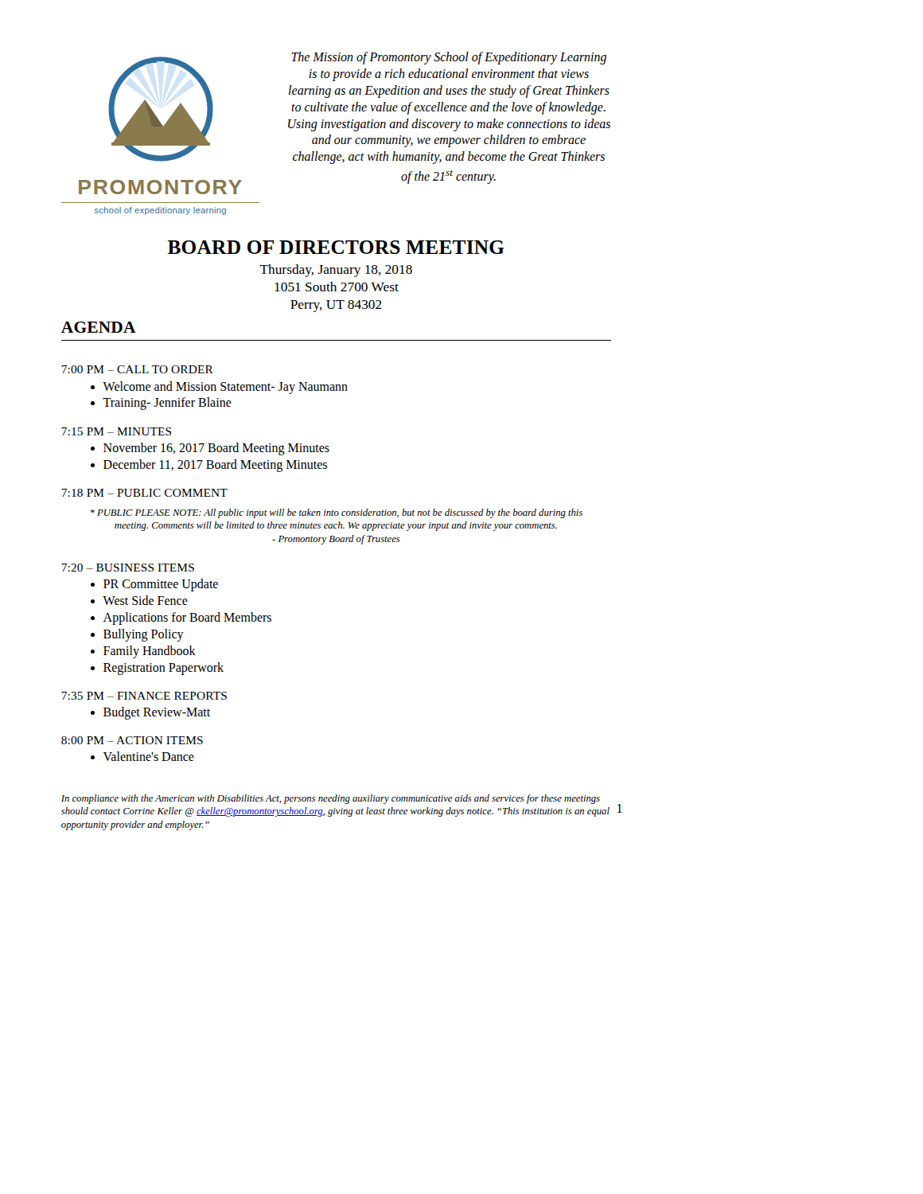PROMONTORY
school of expeditionary learning
The Mission of Promontory School of Expeditionary Learning is to provide a rich educational environment that views learning as an Expedition and uses the study of Great Thinkers to cultivate the value of excellence and the love of knowledge. Using investigation and discovery to make connections to ideas and our community, we empower children to embrace challenge, act with humanity, and become the Great Thinkers of the 21st century.
BOARD OF DIRECTORS MEETING
Thursday, January 18, 2018
1051 South 2700 West
Perry, UT 84302
AGENDA
7:00 PM – CALL TO ORDER
Welcome and Mission Statement- Jay Naumann
Training- Jennifer Blaine
7:15 PM – MINUTES
November 16, 2017 Board Meeting Minutes
December 11, 2017 Board Meeting Minutes
7:18 PM – PUBLIC COMMENT
* PUBLIC PLEASE NOTE: All public input will be taken into consideration, but not be discussed by the board during this meeting. Comments will be limited to three minutes each. We appreciate your input and invite your comments. - Promontory Board of Trustees
7:20 – BUSINESS ITEMS
PR Committee Update
West Side Fence
Applications for Board Members
Bullying Policy
Family Handbook
Registration Paperwork
7:35 PM – FINANCE REPORTS
Budget Review-Matt
8:00 PM – ACTION ITEMS
Valentine's Dance
1 In compliance with the American with Disabilities Act, persons needing auxiliary communicative aids and services for these meetings should contact Corrine Keller @ ckeller@promontoryschool.org, giving at least three working days notice. “This institution is an equal opportunity provider and employer.”